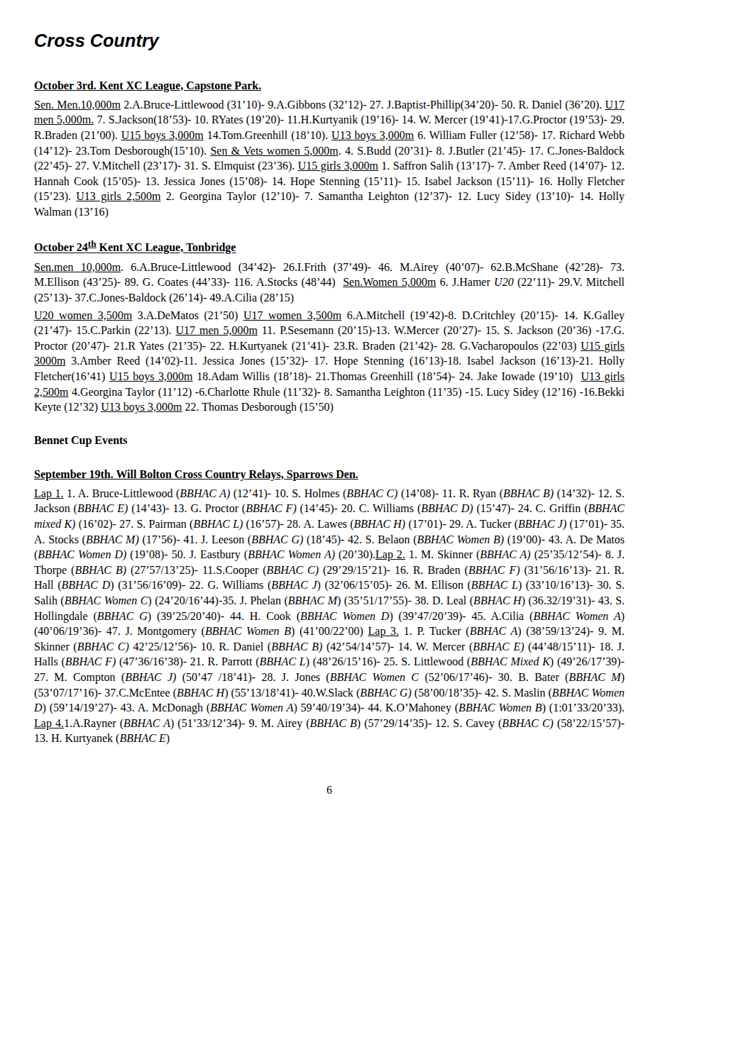Cross Country
October 3rd. Kent XC League, Capstone Park.
Sen. Men.10,000m 2.A.Bruce-Littlewood (31’10)- 9.A.Gibbons (32’12)- 27. J.Baptist-Phillip(34’20)- 50. R. Daniel (36’20). U17 men 5,000m. 7. S.Jackson(18’53)- 10. RYates (19’20)- 11.H.Kurtyanik (19’16)- 14. W. Mercer (19’41)-17.G.Proctor (19’53)- 29. R.Braden (21’00). U15 boys 3,000m 14.Tom.Greenhill (18’10). U13 boys 3,000m 6. William Fuller (12’58)- 17. Richard Webb (14’12)- 23.Tom Desborough(15’10). Sen & Vets women 5,000m. 4. S.Budd (20’31)- 8. J.Butler (21’45)- 17. C.Jones-Baldock (22’45)- 27. V.Mitchell (23’17)- 31. S. Elmquist (23’36). U15 girls 3,000m 1. Saffron Salih (13’17)- 7. Amber Reed (14’07)- 12. Hannah Cook (15’05)- 13. Jessica Jones (15’08)- 14. Hope Stenning (15’11)- 15. Isabel Jackson (15’11)- 16. Holly Fletcher (15’23). U13 girls 2,500m 2. Georgina Taylor (12’10)- 7. Samantha Leighton (12’37)- 12. Lucy Sidey (13’10)- 14. Holly Walman (13’16)
October 24th Kent XC League, Tonbridge
Sen.men 10,000m. 6.A.Bruce-Littlewood (34’42)- 26.I.Frith (37’49)- 46. M.Airey (40’07)- 62.B.McShane (42’28)- 73. M.Ellison (43’25)- 89. G. Coates (44’33)- 116. A.Stocks (48’44) Sen.Women 5,000m 6. J.Hamer U20 (22’11)- 29.V. Mitchell (25’13)- 37.C.Jones-Baldock (26’14)- 49.A.Cilia (28’15)
U20 women 3,500m 3.A.DeMatos (21’50) U17 women 3,500m 6.A.Mitchell (19’42)-8. D.Critchley (20’15)- 14. K.Galley (21’47)- 15.C.Parkin (22’13). U17 men 5,000m 11. P.Sesemann (20’15)-13. W.Mercer (20’27)- 15. S. Jackson (20’36) -17.G. Proctor (20’47)- 21.R Yates (21’35)- 22. H.Kurtyanek (21’41)- 23.R. Braden (21’42)- 28. G.Vacharopoulos (22’03) U15 girls 3000m 3.Amber Reed (14’02)-11. Jessica Jones (15’32)- 17. Hope Stenning (16’13)-18. Isabel Jackson (16’13)-21. Holly Fletcher(16’41) U15 boys 3,000m 18.Adam Willis (18’18)- 21.Thomas Greenhill (18’54)- 24. Jake Iowade (19’10) U13 girls 2,500m 4.Georgina Taylor (11’12) -6.Charlotte Rhule (11’32)- 8. Samantha Leighton (11’35) -15. Lucy Sidey (12’16) -16.Bekki Keyte (12’32) U13 boys 3,000m 22. Thomas Desborough (15’50)
Bennet Cup Events
September 19th. Will Bolton Cross Country Relays, Sparrows Den.
Lap 1. 1. A. Bruce-Littlewood (BBHAC A) (12’41)- 10. S. Holmes (BBHAC C) (14’08)- 11. R. Ryan (BBHAC B) (14’32)- 12. S. Jackson (BBHAC E) (14’43)- 13. G. Proctor (BBHAC F) (14’45)- 20. C. Williams (BBHAC D) (15’47)- 24. C. Griffin (BBHAC mixed K) (16’02)- 27. S. Pairman (BBHAC L) (16’57)- 28. A. Lawes (BBHAC H) (17’01)- 29. A. Tucker (BBHAC J) (17’01)- 35. A. Stocks (BBHAC M) (17’56)- 41. J. Leeson (BBHAC G) (18’45)- 42. S. Belaon (BBHAC Women B) (19’00)- 43. A. De Matos (BBHAC Women D) (19’08)- 50. J. Eastbury (BBHAC Women A) (20’30).Lap 2. 1. M. Skinner (BBHAC A) (25’35/12’54)- 8. J. Thorpe (BBHAC B) (27’57/13’25)- 11.S.Cooper (BBHAC C) (29’29/15’21)- 16. R. Braden (BBHAC F) (31’56/16’13)- 21. R. Hall (BBHAC D) (31’56/16’09)- 22. G. Williams (BBHAC J) (32’06/15’05)- 26. M. Ellison (BBHAC L) (33’10/16’13)- 30. S. Salih (BBHAC Women C) (24’20/16’44)-35. J. Phelan (BBHAC M) (35’51/17’55)- 38. D. Leal (BBHAC H) (36.32/19’31)- 43. S. Hollingdale (BBHAC G) (39’25/20’40)- 44. H. Cook (BBHAC Women D) (39’47/20’39)- 45. A.Cilia (BBHAC Women A) (40’06/19’36)- 47. J. Montgomery (BBHAC Women B) (41’00/22’00) Lap 3. 1. P. Tucker (BBHAC A) (38’59/13’24)- 9. M. Skinner (BBHAC C) 42’25/12’56)- 10. R. Daniel (BBHAC B) (42’54/14’57)- 14. W. Mercer (BBHAC E) (44’48/15’11)- 18. J. Halls (BBHAC F) (47’36/16’38)- 21. R. Parrott (BBHAC L) (48’26/15’16)- 25. S. Littlewood (BBHAC Mixed K) (49’26/17’39)- 27. M. Compton (BBHAC J) (50’47 /18’41)- 28. J. Jones (BBHAC Women C (52’06/17’46)- 30. B. Bater (BBHAC M) (53’07/17’16)- 37.C.McEntee (BBHAC H) (55’13/18’41)- 40.W.Slack (BBHAC G) (58’00/18’35)- 42. S. Maslin (BBHAC Women D) (59’14/19’27)- 43. A. McDonagh (BBHAC Women A) 59’40/19’34)- 44. K.O’Mahoney (BBHAC Women B) (1:01’33/20’33). Lap 4. 1.A.Rayner (BBHAC A) (51’33/12’34)- 9. M. Airey (BBHAC B) (57’29/14’35)- 12. S. Cavey (BBHAC C) (58’22/15’57)- 13. H. Kurtyanek (BBHAC E)
6